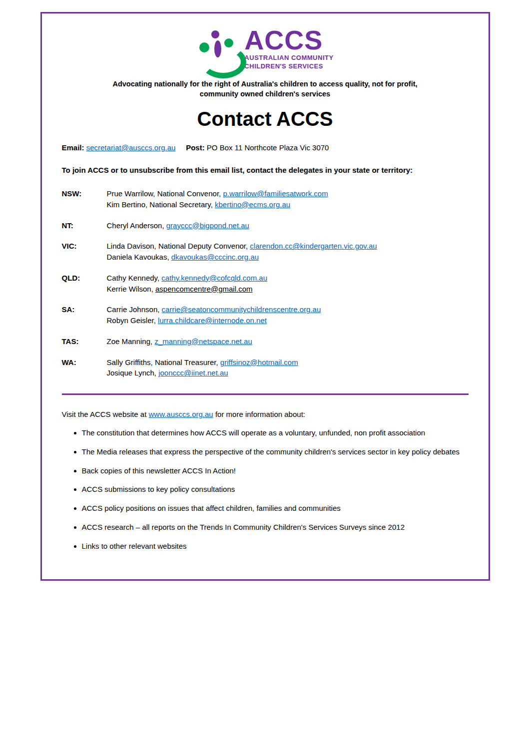ACCS
AUSTRALIAN COMMUNITY
CHILDREN'S SERVICES
Advocating nationally for the right of Australia's children to access quality, not for profit,
community owned children's services
Contact ACCS
Email: secretariat@ausccs.org.au Post: PO Box 11 Northcote Plaza Vic 3070
To join ACCS or to unsubscribe from this email list, contact the delegates in your state or territory:
| NSW: | Prue Warrilow, National Convenor, p.warrilow@familiesatwork.com Kim Bertino, National Secretary, kbertino@ecms.org.au |
| NT: | Cheryl Anderson, grayccc@bigpond.net.au |
| VIC: | Linda Davison, National Deputy Convenor, clarendon.cc@kindergarten.vic.gov.au Daniela Kavoukas, dkavoukas@cccinc.org.au |
| QLD: | Cathy Kennedy, cathy.kennedy@cofcqld.com.au Kerrie Wilson, aspencomcentre@gmail.com |
| SA: | Carrie Johnson, carrie@seatoncommunitychildrenscentre.org.au Robyn Geisler, lurra.childcare@internode.on.net |
| TAS: | Zoe Manning, z_manning@netspace.net.au |
| WA: | Sally Griffiths, National Treasurer, griffsinoz@hotmail.com Josique Lynch, joonccc@iinet.net.au |
Visit the ACCS website at www.ausccs.org.au for more information about:
The constitution that determines how ACCS will operate as a voluntary, unfunded, non profit association
The Media releases that express the perspective of the community children's services sector in key policy debates
Back copies of this newsletter ACCS In Action!
ACCS submissions to key policy consultations
ACCS policy positions on issues that affect children, families and communities
ACCS research – all reports on the Trends In Community Children's Services Surveys since 2012
Links to other relevant websites